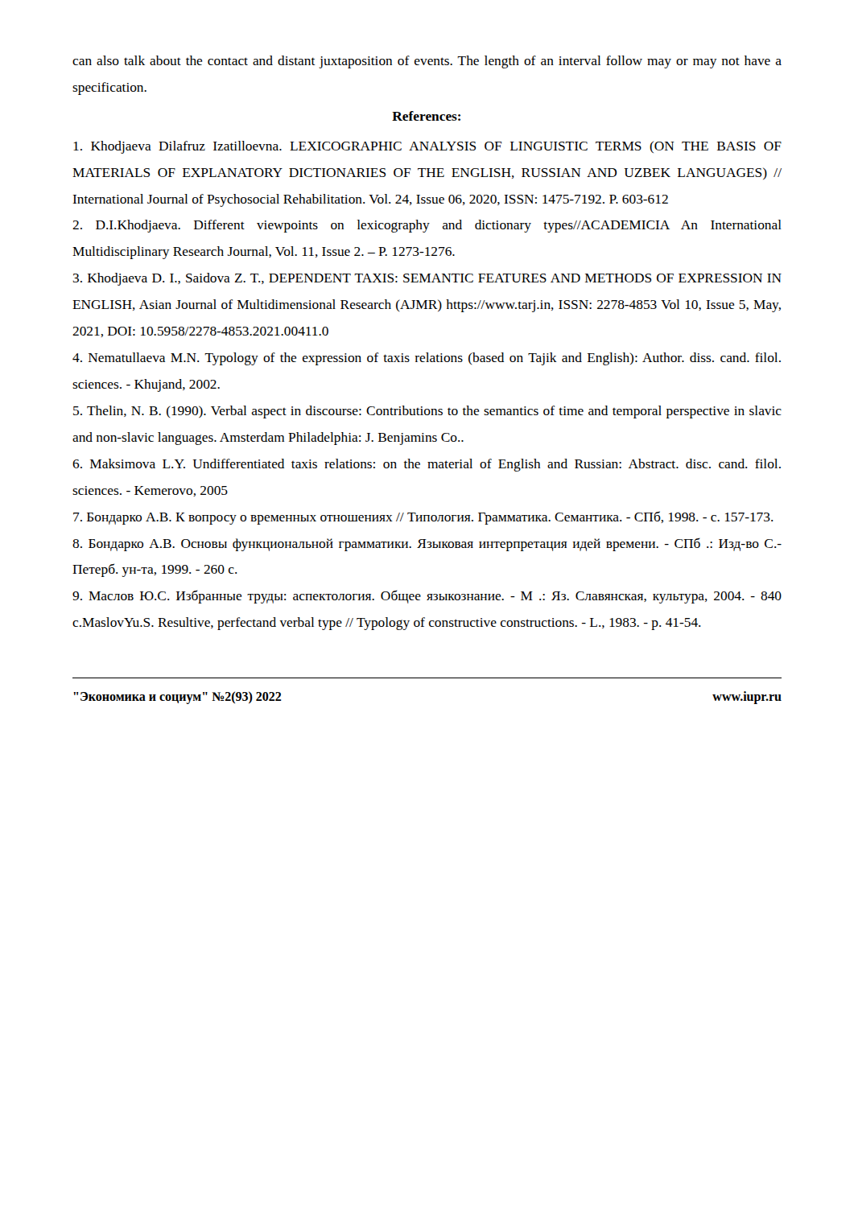can also talk about the contact and distant juxtaposition of events. The length of an interval follow may or may not have a specification.
References:
1. Khodjaeva Dilafruz Izatilloevna. LEXICOGRAPHIC ANALYSIS OF LINGUISTIC TERMS (ON THE BASIS OF MATERIALS OF EXPLANATORY DICTIONARIES OF THE ENGLISH, RUSSIAN AND UZBEK LANGUAGES) // International Journal of Psychosocial Rehabilitation. Vol. 24, Issue 06, 2020, ISSN: 1475-7192. P. 603-612
2. D.I.Khodjaeva. Different viewpoints on lexicography and dictionary types//ACADEMICIA An International Multidisciplinary Research Journal, Vol. 11, Issue 2. – P. 1273-1276.
3. Khodjaeva D. I., Saidova Z. T., DEPENDENT TAXIS: SEMANTIC FEATURES AND METHODS OF EXPRESSION IN ENGLISH, Asian Journal of Multidimensional Research (AJMR) https://www.tarj.in, ISSN: 2278-4853 Vol 10, Issue 5, May, 2021, DOI: 10.5958/2278-4853.2021.00411.0
4. Nematullaeva M.N. Typology of the expression of taxis relations (based on Tajik and English): Author. diss. cand. filol. sciences. - Khujand, 2002.
5. Thelin, N. B. (1990). Verbal aspect in discourse: Contributions to the semantics of time and temporal perspective in slavic and non-slavic languages. Amsterdam Philadelphia: J. Benjamins Co..
6. Maksimova L.Y. Undifferentiated taxis relations: on the material of English and Russian: Abstract. disc. cand. filol. sciences. - Kemerovo, 2005
7. Бондарко А.В. К вопросу о временных отношениях // Типология. Грамматика. Семантика. - СПб, 1998. - с. 157-173.
8. Бондарко А.В. Основы функциональной грамматики. Языковая интерпретация идей времени. - СПб .: Изд-во С.-Петерб. ун-та, 1999. - 260 с.
9. Маслов Ю.С. Избранные труды: аспектология. Общее языкознание. - М .: Яз. Славянская, культура, 2004. - 840 c.MaslovYu.S. Resultive, perfectand verbal type // Typology of constructive constructions. - L., 1983. - p. 41-54.
"Экономика и социум" №2(93) 2022 www.iupr.ru